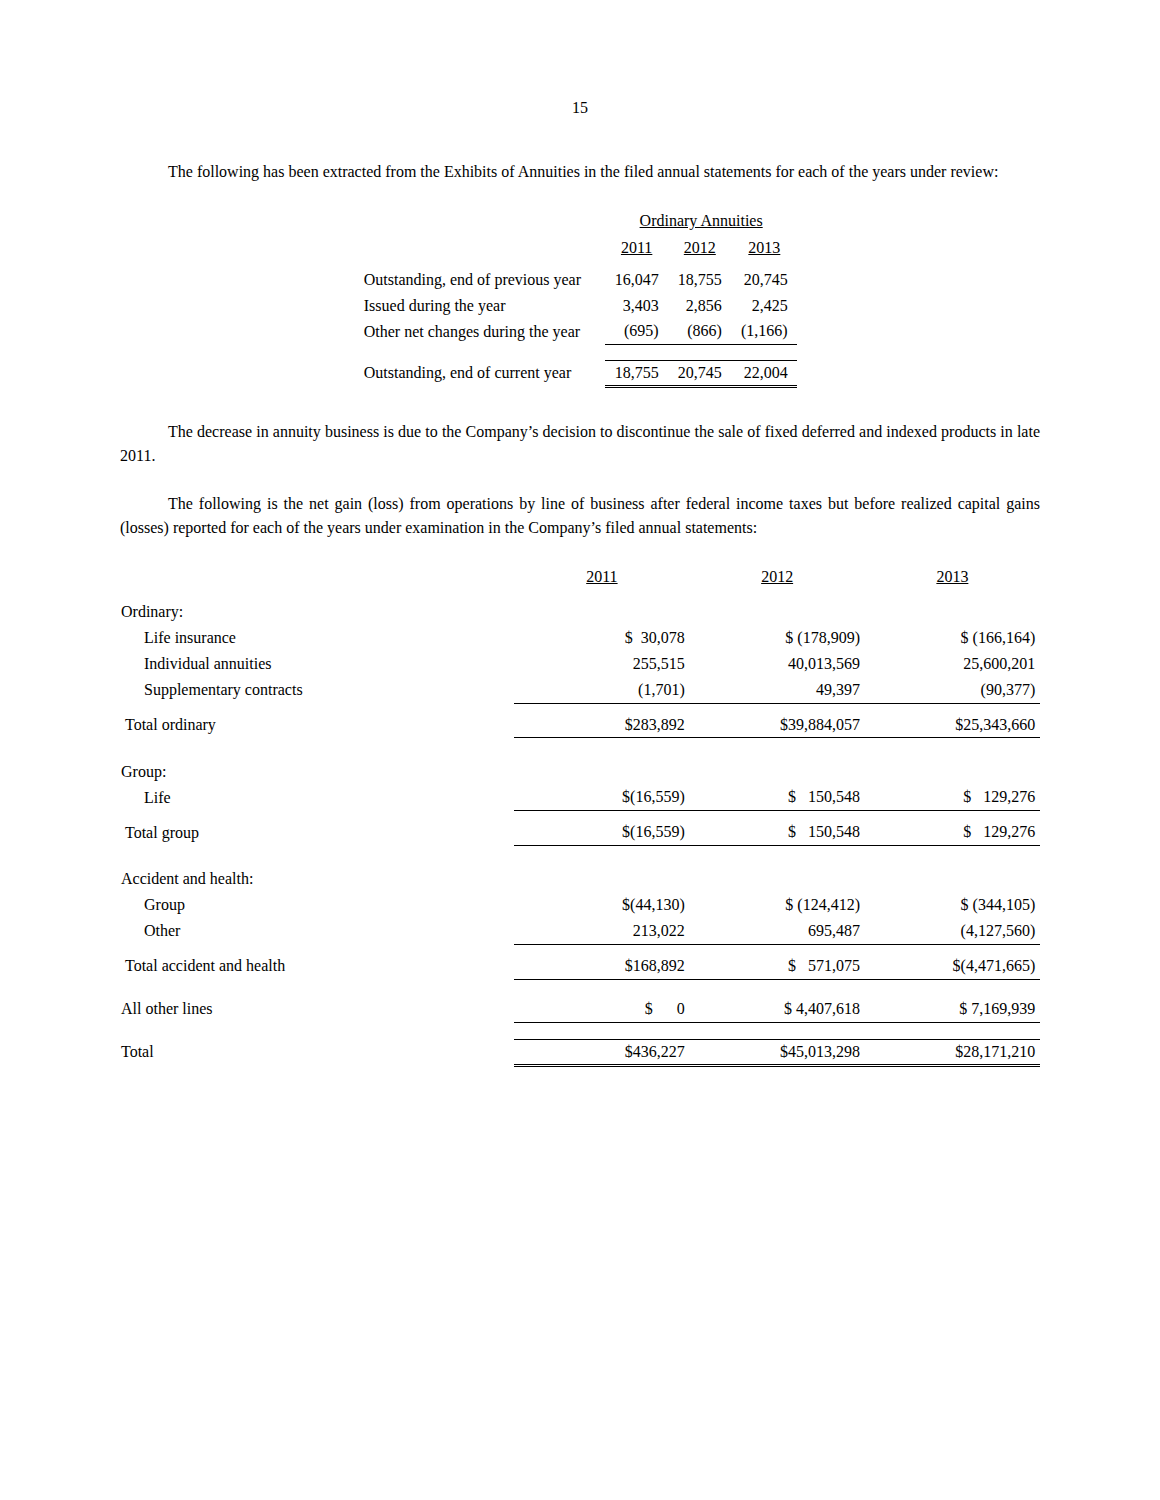15
The following has been extracted from the Exhibits of Annuities in the filed annual statements for each of the years under review:
| | Ordinary Annuities |
| | 2011 | 2012 | 2013 |
| Outstanding, end of previous year | 16,047 | 18,755 | 20,745 |
| Issued during the year | 3,403 | 2,856 | 2,425 |
| Other net changes during the year | (695) | (866) | (1,166) |
| Outstanding, end of current year | 18,755 | 20,745 | 22,004 |
The decrease in annuity business is due to the Company’s decision to discontinue the sale of fixed deferred and indexed products in late 2011.
The following is the net gain (loss) from operations by line of business after federal income taxes but before realized capital gains (losses) reported for each of the years under examination in the Company’s filed annual statements:
| | 2011 | 2012 | 2013 |
| --- | --- | --- | --- |
| Ordinary: | | | |
| Life insurance | $ 30,078 | $ (178,909) | $ (166,164) |
| Individual annuities | 255,515 | 40,013,569 | 25,600,201 |
| Supplementary contracts | (1,701) | 49,397 | (90,377) |
| Total ordinary | $283,892 | $39,884,057 | $25,343,660 |
| Group: | | | |
| Life | $(16,559) | $ 150,548 | $ 129,276 |
| Total group | $(16,559) | $ 150,548 | $ 129,276 |
| Accident and health: | | | |
| Group | $(44,130) | $ (124,412) | $ (344,105) |
| Other | 213,022 | 695,487 | (4,127,560) |
| Total accident and health | $168,892 | $ 571,075 | $(4,471,665) |
| All other lines | $ 0 | $ 4,407,618 | $ 7,169,939 |
| Total | $436,227 | $45,013,298 | $28,171,210 |